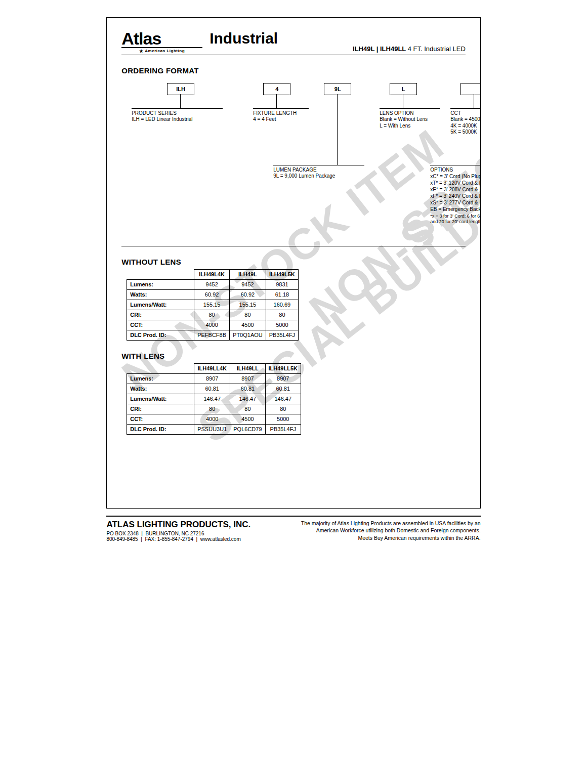NON-STOCK ITEM
SPECIAL BUILD
NON-STOCK ITEM
SPECIAL BUILD
Atlas
★ American Lighting
Industrial
ILH49L | ILH49LL 4 FT. Industrial LED
ORDERING FORMAT
ILH
4
9L
L
PRODUCT SERIES
ILH = LED Linear Industrial
FIXTURE LENGTH
4 = 4 Feet
LUMEN PACKAGE
9L = 9,000 Lumen Package
LENS OPTION
Blank = Without Lens
L = With Lens
CCT
Blank = 4500K
4K = 4000K
5K = 5000K
OPTIONS
| xC* = 3' Cord (No Plug) xT* = 3' 120V Cord & Plug xE* = 3' 208V Cord & Plug xF* = 3' 240V Cord & Plug xS* = 3' 277V Cord & Plug EB = Emergency Back-Up | M = Motion Sensor (120/277V) M2 = Motion Sensor (208/240/480V) P = Pendant Mount IC = Integrated Control 4 = 480V Driver |
*x = 3 for 3' Cord; 6 for 6' cord, 10 for 10' cord;
and 20 for 20' cord lengths
WITHOUT LENS
| | ILH49L4K | ILH49L | ILH49L5K |
| --- | --- | --- | --- |
| Lumens: | 9452 | 9452 | 9831 |
| Watts: | 60.92 | 60.92 | 61.18 |
| Lumens/Watt: | 155.15 | 155.15 | 160.69 |
| CRI: | 80 | 80 | 80 |
| CCT: | 4000 | 4500 | 5000 |
| DLC Prod. ID: | PEFBCF8B | PT0Q1AOU | PB35L4FJ |
WITH LENS
| | ILH49LL4K | ILH49LL | ILH49LL5K |
| --- | --- | --- | --- |
| Lumens: | 8907 | 8907 | 8907 |
| Watts: | 60.81 | 60.81 | 60.81 |
| Lumens/Watt: | 146.47 | 146.47 | 146.47 |
| CRI: | 80 | 80 | 80 |
| CCT: | 4000 | 4500 | 5000 |
| DLC Prod. ID: | PSSUU3U1 | PQL6CD79 | PB35L4FJ |
ATLAS LIGHTING PRODUCTS, INC.
PO BOX 2348 | BURLINGTON, NC 27216
800-849-8485 | FAX: 1-855-847-2794 | www.atlasled.com
The majority of Atlas Lighting Products are assembled in USA facilities by an American Workforce utilizing both Domestic and Foreign components.
Meets Buy American requirements within the ARRA.